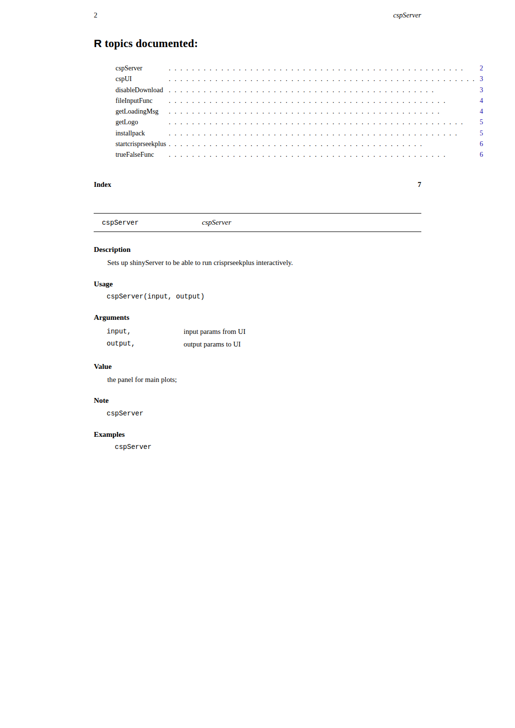2 cspServer
R topics documented:
| cspServer | . . . . . . . . . . . . . . . . . . . . . . . . . . . . . . . . . . . . . . . . . . . . . . . . . . . | 2 |
| cspUI | . . . . . . . . . . . . . . . . . . . . . . . . . . . . . . . . . . . . . . . . . . . . . . . . . . . . . | 3 |
| disableDownload | . . . . . . . . . . . . . . . . . . . . . . . . . . . . . . . . . . . . . . . . . . . . . . | 3 |
| fileInputFunc | . . . . . . . . . . . . . . . . . . . . . . . . . . . . . . . . . . . . . . . . . . . . . . . . | 4 |
| getLoadingMsg | . . . . . . . . . . . . . . . . . . . . . . . . . . . . . . . . . . . . . . . . . . . . . . . | 4 |
| getLogo | . . . . . . . . . . . . . . . . . . . . . . . . . . . . . . . . . . . . . . . . . . . . . . . . . . . | 5 |
| installpack | . . . . . . . . . . . . . . . . . . . . . . . . . . . . . . . . . . . . . . . . . . . . . . . . . . | 5 |
| startcrisprseekplus | . . . . . . . . . . . . . . . . . . . . . . . . . . . . . . . . . . . . . . . . . . . . | 6 |
| trueFalseFunc | . . . . . . . . . . . . . . . . . . . . . . . . . . . . . . . . . . . . . . . . . . . . . . . . | 6 |
| Index | | 7 |
cspServer cspServer
Description
Sets up shinyServer to be able to run crisprseekplus interactively.
Usage
cspServer(input, output)
Arguments
| input, | input params from UI |
| output, | output params to UI |
Value
the panel for main plots;
Note
cspServer
Examples
cspServer